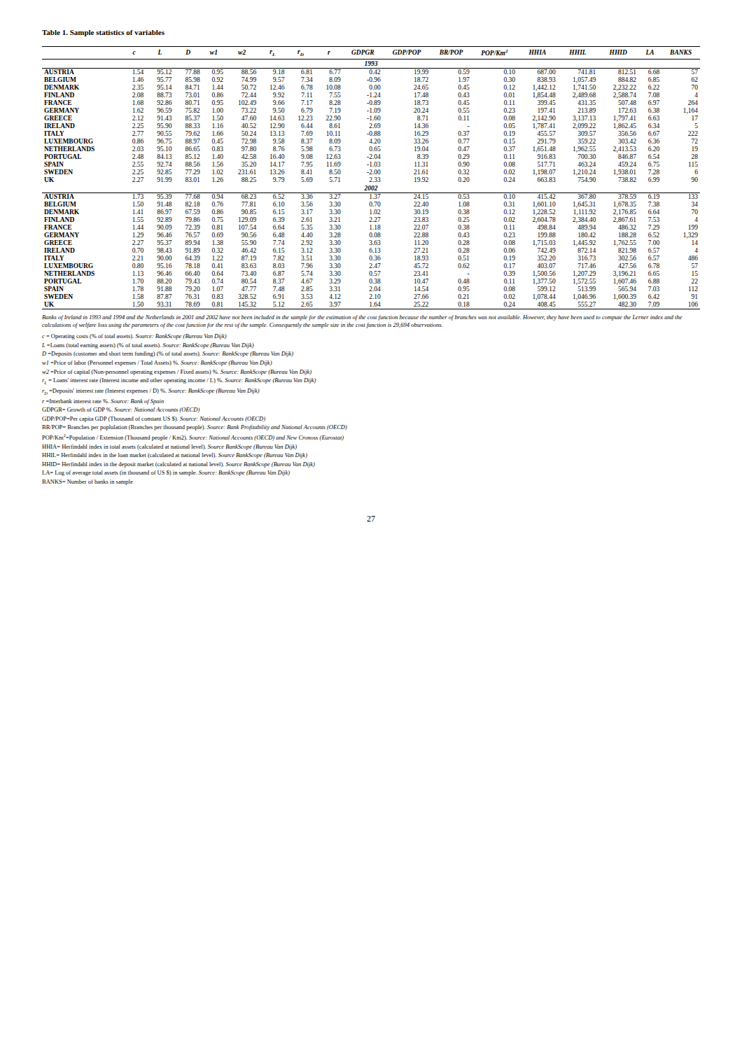Table 1. Sample statistics of variables
| | c | L | D | w1 | w2 | r L | r D | r | GDPGR | GDP/POP | BR/POP | POP/Km 2 | HHIA | HHIL | HHID | LA | BANKS |
| --- | --- | --- | --- | --- | --- | --- | --- | --- | --- | --- | --- | --- | --- | --- | --- | --- | --- |
| 1993 |
| AUSTRIA | 1.54 | 95.12 | 77.88 | 0.95 | 88.56 | 9.18 | 6.81 | 6.77 | 0.42 | 19.99 | 0.59 | 0.10 | 687.00 | 741.81 | 812.51 | 6.68 | 57 |
| BELGIUM | 1.46 | 95.77 | 85.98 | 0.92 | 74.99 | 9.57 | 7.34 | 8.09 | -0.96 | 18.72 | 1.97 | 0.30 | 838.93 | 1,057.49 | 884.82 | 6.85 | 62 |
| DENMARK | 2.35 | 95.14 | 84.71 | 1.44 | 50.72 | 12.46 | 6.78 | 10.08 | 0.00 | 24.65 | 0.45 | 0.12 | 1,442.12 | 1,741.50 | 2,232.22 | 6.22 | 70 |
| FINLAND | 2.08 | 88.73 | 73.01 | 0.86 | 72.44 | 9.92 | 7.11 | 7.55 | -1.24 | 17.48 | 0.43 | 0.01 | 1,854.48 | 2,489.68 | 2,588.74 | 7.08 | 4 |
| FRANCE | 1.68 | 92.86 | 80.71 | 0.95 | 102.49 | 9.66 | 7.17 | 8.28 | -0.89 | 18.73 | 0.45 | 0.11 | 399.45 | 431.35 | 507.48 | 6.97 | 264 |
| GERMANY | 1.62 | 96.59 | 75.82 | 1.00 | 73.22 | 9.50 | 6.79 | 7.19 | -1.09 | 20.24 | 0.55 | 0.23 | 197.41 | 213.89 | 172.63 | 6.38 | 1,164 |
| GREECE | 2.12 | 91.43 | 85.37 | 1.50 | 47.60 | 14.63 | 12.23 | 22.90 | -1.60 | 8.71 | 0.11 | 0.08 | 2,142.90 | 3,137.13 | 1,797.41 | 6.63 | 17 |
| IRELAND | 2.25 | 95.90 | 88.33 | 1.16 | 40.52 | 12.90 | 6.44 | 8.61 | 2.69 | 14.36 | - | 0.05 | 1,787.41 | 2,099.22 | 1,862.45 | 6.34 | 5 |
| ITALY | 2.77 | 90.55 | 79.62 | 1.66 | 50.24 | 13.13 | 7.69 | 10.11 | -0.88 | 16.29 | 0.37 | 0.19 | 455.57 | 309.57 | 356.56 | 6.67 | 222 |
| LUXEMBOURG | 0.86 | 96.75 | 88.97 | 0.45 | 72.98 | 9.58 | 8.37 | 8.09 | 4.20 | 33.26 | 0.77 | 0.15 | 291.79 | 359.22 | 303.42 | 6.36 | 72 |
| NETHERLANDS | 2.03 | 95.10 | 86.65 | 0.83 | 97.80 | 8.76 | 5.98 | 6.73 | 0.65 | 19.04 | 0.47 | 0.37 | 1,651.48 | 1,962.55 | 2,413.53 | 6.20 | 19 |
| PORTUGAL | 2.48 | 84.13 | 85.12 | 1.40 | 42.58 | 16.40 | 9.08 | 12.63 | -2.04 | 8.39 | 0.29 | 0.11 | 916.83 | 700.30 | 846.87 | 6.54 | 28 |
| SPAIN | 2.55 | 92.74 | 88.56 | 1.56 | 35.20 | 14.17 | 7.95 | 11.69 | -1.03 | 11.31 | 0.90 | 0.08 | 517.71 | 463.24 | 459.24 | 6.75 | 115 |
| SWEDEN | 2.25 | 92.85 | 77.29 | 1.02 | 231.61 | 13.26 | 8.41 | 8.50 | -2.00 | 21.61 | 0.32 | 0.02 | 1,198.07 | 1,210.24 | 1,938.01 | 7.28 | 6 |
| UK | 2.27 | 91.99 | 83.01 | 1.26 | 88.25 | 9.79 | 5.69 | 5.71 | 2.33 | 19.92 | 0.20 | 0.24 | 663.83 | 754.90 | 738.82 | 6.99 | 90 |
| 2002 |
| AUSTRIA | 1.73 | 95.39 | 77.68 | 0.94 | 68.23 | 6.52 | 3.36 | 3.27 | 1.37 | 24.15 | 0.53 | 0.10 | 415.42 | 367.80 | 378.59 | 6.19 | 133 |
| BELGIUM | 1.50 | 91.48 | 82.18 | 0.76 | 77.81 | 6.10 | 3.56 | 3.30 | 0.70 | 22.40 | 1.08 | 0.31 | 1,601.10 | 1,645.31 | 1,678.35 | 7.38 | 34 |
| DENMARK | 1.41 | 86.97 | 67.59 | 0.86 | 90.85 | 6.15 | 3.17 | 3.30 | 1.02 | 30.19 | 0.38 | 0.12 | 1,228.52 | 1,111.92 | 2,176.85 | 6.64 | 70 |
| FINLAND | 1.55 | 92.89 | 79.86 | 0.75 | 129.09 | 6.39 | 2.61 | 3.21 | 2.27 | 23.83 | 0.25 | 0.02 | 2,604.78 | 2,384.40 | 2,867.61 | 7.53 | 4 |
| FRANCE | 1.44 | 90.09 | 72.39 | 0.81 | 107.54 | 6.64 | 5.35 | 3.30 | 1.18 | 22.07 | 0.38 | 0.11 | 498.84 | 489.94 | 486.32 | 7.29 | 199 |
| GERMANY | 1.29 | 96.46 | 76.57 | 0.69 | 90.56 | 6.48 | 4.40 | 3.28 | 0.08 | 22.88 | 0.43 | 0.23 | 199.88 | 180.42 | 188.28 | 6.52 | 1,329 |
| GREECE | 2.27 | 95.37 | 89.94 | 1.38 | 55.90 | 7.74 | 2.92 | 3.30 | 3.63 | 11.20 | 0.28 | 0.08 | 1,715.03 | 1,445.92 | 1,762.55 | 7.00 | 14 |
| IRELAND | 0.70 | 98.43 | 91.89 | 0.32 | 46.42 | 6.15 | 3.12 | 3.30 | 6.13 | 27.21 | 0.28 | 0.06 | 742.49 | 872.14 | 821.98 | 6.57 | 4 |
| ITALY | 2.21 | 90.00 | 64.39 | 1.22 | 87.19 | 7.82 | 3.51 | 3.30 | 0.36 | 18.93 | 0.51 | 0.19 | 352.20 | 316.73 | 302.56 | 6.57 | 486 |
| LUXEMBOURG | 0.80 | 95.16 | 78.18 | 0.41 | 83.63 | 8.03 | 7.96 | 3.30 | 2.47 | 45.72 | 0.62 | 0.17 | 403.07 | 717.46 | 427.56 | 6.78 | 57 |
| NETHERLANDS | 1.13 | 96.46 | 66.40 | 0.64 | 73.40 | 6.87 | 5.74 | 3.30 | 0.57 | 23.41 | - | 0.39 | 1,500.56 | 1,207.29 | 3,196.21 | 6.65 | 15 |
| PORTUGAL | 1.70 | 88.20 | 79.43 | 0.74 | 80.54 | 8.37 | 4.67 | 3.29 | 0.38 | 10.47 | 0.48 | 0.11 | 1,377.50 | 1,572.55 | 1,607.46 | 6.88 | 22 |
| SPAIN | 1.78 | 91.88 | 79.20 | 1.07 | 47.77 | 7.48 | 2.85 | 3.31 | 2.04 | 14.54 | 0.95 | 0.08 | 599.12 | 513.99 | 565.94 | 7.03 | 112 |
| SWEDEN | 1.58 | 87.87 | 76.31 | 0.83 | 328.52 | 6.91 | 3.53 | 4.12 | 2.10 | 27.66 | 0.21 | 0.02 | 1,078.44 | 1,046.96 | 1,600.39 | 6.42 | 91 |
| UK | 1.50 | 93.31 | 78.69 | 0.81 | 145.32 | 5.12 | 2.65 | 3.97 | 1.64 | 25.22 | 0.18 | 0.24 | 408.45 | 555.27 | 482.30 | 7.09 | 106 |
Banks of Ireland in 1993 and 1994 and the Netherlands in 2001 and 2002 have not been included in the sample for the estimation of the cost function because the number of branches was not available. However, they have been used to compute the Lerner index and the calculations of welfare loss using the parameters of the cost function for the rest of the sample. Consequently the sample size in the cost function is 29,694 observations.
c = Operating costs (% of total assets). Source: BankScope (Bureau Van Dijk)
L =Loans (total earning assets) (% of total assets). Source: BankScope (Bureau Van Dijk)
D =Deposits (customer and short term funding) (% of total assets). Source: BankScope (Bureau Van Dijk)
w1 =Price of labor (Personnel expenses / Total Assets) %. Source: BankScope (Bureau Van Dijk)
w2 =Price of capital (Non-personnel operating expenses / Fixed assets) %. Source: BankScope (Bureau Van Dijk)
rL = Loans' interest rate (Interest income and other operating income / L) %. Source: BankScope (Bureau Van Dijk)
rD =Deposits' interest rate (Interest expenses / D) %. Source: BankScope (Bureau Van Dijk)
r =Interbank interest rate %. Source: Bank of Spain
GDPGR= Growth of GDP %. Source: National Accounts (OECD)
GDP/POP=Per capita GDP (Thousand of constant US $). Source: National Accounts (OECD)
BR/POP= Branches per poplulation (Branches per thousand people). Source: Bank Profitability and National Accounts (OECD)
POP/Km2=Population / Extension (Thousand people / Km2). Source: National Accounts (OECD) and New Cronoss (Eurostat)
HHIA= Herfindahl index in total assets (calculated at national level). Source BankScope (Bureau Van Dijk)
HHIL= Herfindahl index in the loan market (calculated at national level). Source BankScope (Bureau Van Dijk)
HHID= Herfindahl index in the deposit market (calculated at national level). Source BankScope (Bureau Van Dijk)
LA= Log of average total assets (in thousand of US $) in sample. Source: BankScope (Bureau Van Dijk)
BANKS= Number of banks in sample
27